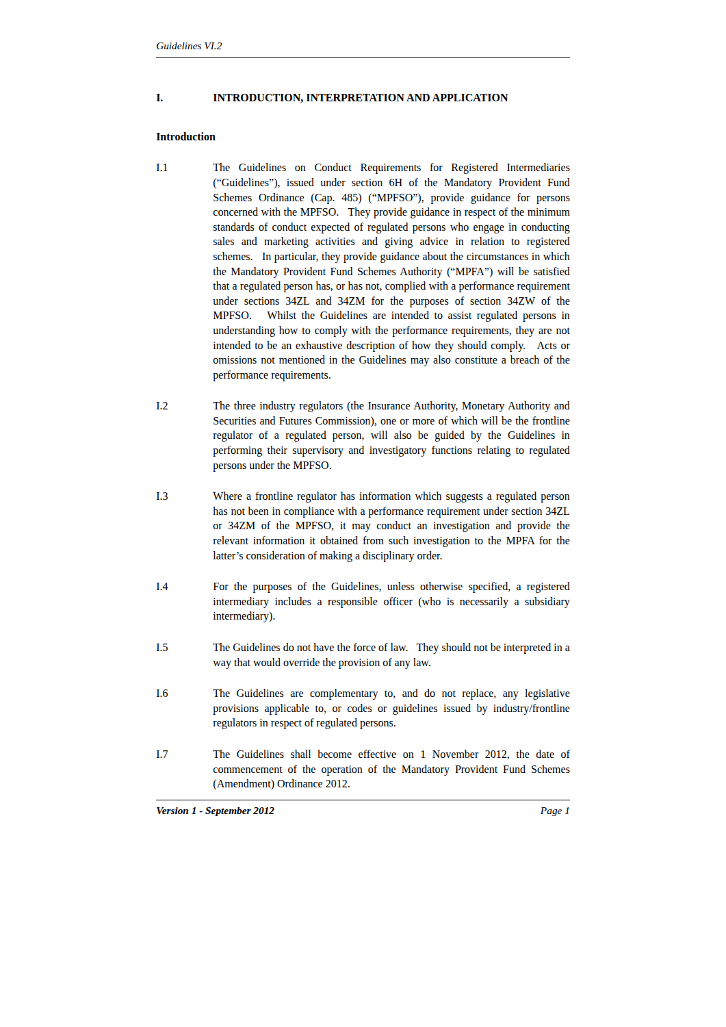Guidelines VI.2
I. INTRODUCTION, INTERPRETATION AND APPLICATION
Introduction
I.1
The Guidelines on Conduct Requirements for Registered Intermediaries (“Guidelines”), issued under section 6H of the Mandatory Provident Fund Schemes Ordinance (Cap. 485) (“MPFSO”), provide guidance for persons concerned with the MPFSO. They provide guidance in respect of the minimum standards of conduct expected of regulated persons who engage in conducting sales and marketing activities and giving advice in relation to registered schemes. In particular, they provide guidance about the circumstances in which the Mandatory Provident Fund Schemes Authority (“MPFA”) will be satisfied that a regulated person has, or has not, complied with a performance requirement under sections 34ZL and 34ZM for the purposes of section 34ZW of the MPFSO. Whilst the Guidelines are intended to assist regulated persons in understanding how to comply with the performance requirements, they are not intended to be an exhaustive description of how they should comply. Acts or omissions not mentioned in the Guidelines may also constitute a breach of the performance requirements.
I.2
The three industry regulators (the Insurance Authority, Monetary Authority and Securities and Futures Commission), one or more of which will be the frontline regulator of a regulated person, will also be guided by the Guidelines in performing their supervisory and investigatory functions relating to regulated persons under the MPFSO.
I.3
Where a frontline regulator has information which suggests a regulated person has not been in compliance with a performance requirement under section 34ZL or 34ZM of the MPFSO, it may conduct an investigation and provide the relevant information it obtained from such investigation to the MPFA for the latter’s consideration of making a disciplinary order.
I.4
For the purposes of the Guidelines, unless otherwise specified, a registered intermediary includes a responsible officer (who is necessarily a subsidiary intermediary).
I.5
The Guidelines do not have the force of law. They should not be interpreted in a way that would override the provision of any law.
I.6
The Guidelines are complementary to, and do not replace, any legislative provisions applicable to, or codes or guidelines issued by industry/frontline regulators in respect of regulated persons.
I.7
The Guidelines shall become effective on 1 November 2012, the date of commencement of the operation of the Mandatory Provident Fund Schemes (Amendment) Ordinance 2012.
Version 1 - September 2012
Page 1